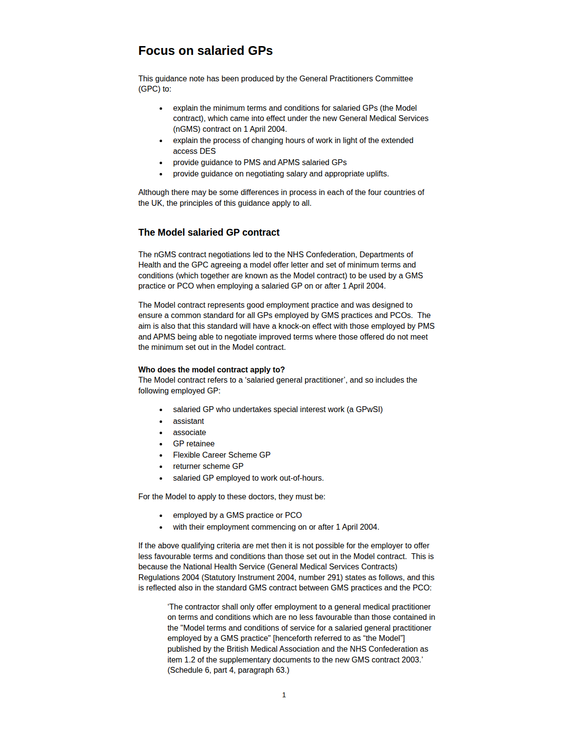Focus on salaried GPs
This guidance note has been produced by the General Practitioners Committee (GPC) to:
explain the minimum terms and conditions for salaried GPs (the Model contract), which came into effect under the new General Medical Services (nGMS) contract on 1 April 2004.
explain the process of changing hours of work in light of the extended access DES
provide guidance to PMS and APMS salaried GPs
provide guidance on negotiating salary and appropriate uplifts.
Although there may be some differences in process in each of the four countries of the UK, the principles of this guidance apply to all.
The Model salaried GP contract
The nGMS contract negotiations led to the NHS Confederation, Departments of Health and the GPC agreeing a model offer letter and set of minimum terms and conditions (which together are known as the Model contract) to be used by a GMS practice or PCO when employing a salaried GP on or after 1 April 2004.
The Model contract represents good employment practice and was designed to ensure a common standard for all GPs employed by GMS practices and PCOs. The aim is also that this standard will have a knock-on effect with those employed by PMS and APMS being able to negotiate improved terms where those offered do not meet the minimum set out in the Model contract.
Who does the model contract apply to?
The Model contract refers to a ‘salaried general practitioner’, and so includes the following employed GP:
salaried GP who undertakes special interest work (a GPwSI)
assistant
associate
GP retainee
Flexible Career Scheme GP
returner scheme GP
salaried GP employed to work out-of-hours.
For the Model to apply to these doctors, they must be:
employed by a GMS practice or PCO
with their employment commencing on or after 1 April 2004.
If the above qualifying criteria are met then it is not possible for the employer to offer less favourable terms and conditions than those set out in the Model contract. This is because the National Health Service (General Medical Services Contracts) Regulations 2004 (Statutory Instrument 2004, number 291) states as follows, and this is reflected also in the standard GMS contract between GMS practices and the PCO:
‘The contractor shall only offer employment to a general medical practitioner on terms and conditions which are no less favourable than those contained in the "Model terms and conditions of service for a salaried general practitioner employed by a GMS practice" [henceforth referred to as “the Model”] published by the British Medical Association and the NHS Confederation as item 1.2 of the supplementary documents to the new GMS contract 2003.’ (Schedule 6, part 4, paragraph 63.)
1